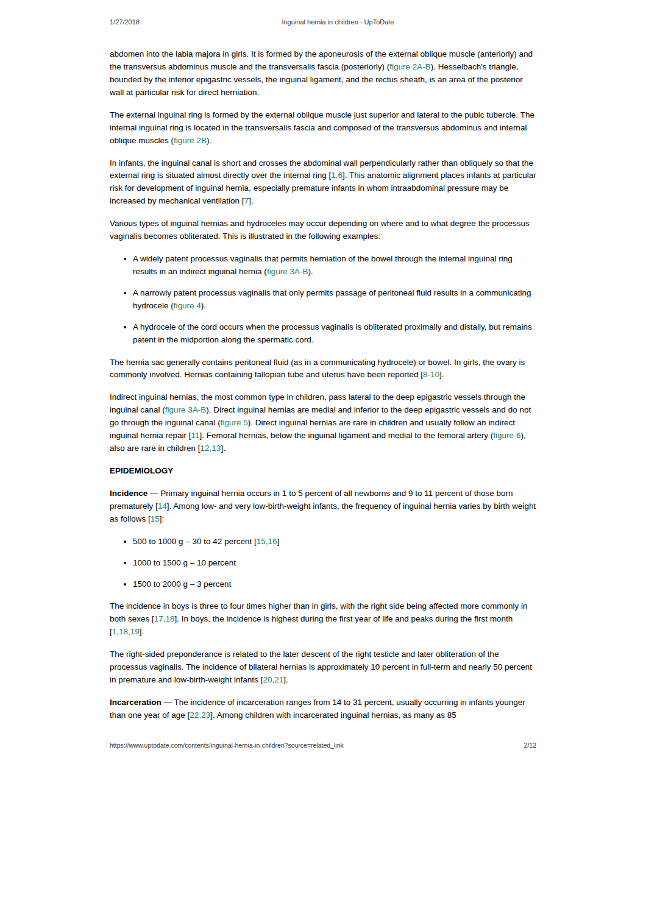1/27/2018
Inguinal hernia in children - UpToDate
abdomen into the labia majora in girls. It is formed by the aponeurosis of the external oblique muscle (anteriorly) and the transversus abdominus muscle and the transversalis fascia (posteriorly) (figure 2A-B). Hesselbach's triangle, bounded by the inferior epigastric vessels, the inguinal ligament, and the rectus sheath, is an area of the posterior wall at particular risk for direct herniation.
The external inguinal ring is formed by the external oblique muscle just superior and lateral to the pubic tubercle. The internal inguinal ring is located in the transversalis fascia and composed of the transversus abdominus and internal oblique muscles (figure 2B).
In infants, the inguinal canal is short and crosses the abdominal wall perpendicularly rather than obliquely so that the external ring is situated almost directly over the internal ring [1,6]. This anatomic alignment places infants at particular risk for development of inguinal hernia, especially premature infants in whom intraabdominal pressure may be increased by mechanical ventilation [7].
Various types of inguinal hernias and hydroceles may occur depending on where and to what degree the processus vaginalis becomes obliterated. This is illustrated in the following examples:
A widely patent processus vaginalis that permits herniation of the bowel through the internal inguinal ring results in an indirect inguinal hernia (figure 3A-B).
A narrowly patent processus vaginalis that only permits passage of peritoneal fluid results in a communicating hydrocele (figure 4).
A hydrocele of the cord occurs when the processus vaginalis is obliterated proximally and distally, but remains patent in the midportion along the spermatic cord.
The hernia sac generally contains peritoneal fluid (as in a communicating hydrocele) or bowel. In girls, the ovary is commonly involved. Hernias containing fallopian tube and uterus have been reported [8-10].
Indirect inguinal hernias, the most common type in children, pass lateral to the deep epigastric vessels through the inguinal canal (figure 3A-B). Direct inguinal hernias are medial and inferior to the deep epigastric vessels and do not go through the inguinal canal (figure 5). Direct inguinal hernias are rare in children and usually follow an indirect inguinal hernia repair [11]. Femoral hernias, below the inguinal ligament and medial to the femoral artery (figure 6), also are rare in children [12,13].
EPIDEMIOLOGY
Incidence — Primary inguinal hernia occurs in 1 to 5 percent of all newborns and 9 to 11 percent of those born prematurely [14]. Among low- and very low-birth-weight infants, the frequency of inguinal hernia varies by birth weight as follows [15]:
500 to 1000 g – 30 to 42 percent [15,16]
1000 to 1500 g – 10 percent
1500 to 2000 g – 3 percent
The incidence in boys is three to four times higher than in girls, with the right side being affected more commonly in both sexes [17,18]. In boys, the incidence is highest during the first year of life and peaks during the first month [1,18,19].
The right-sided preponderance is related to the later descent of the right testicle and later obliteration of the processus vaginalis. The incidence of bilateral hernias is approximately 10 percent in full-term and nearly 50 percent in premature and low-birth-weight infants [20,21].
Incarceration — The incidence of incarceration ranges from 14 to 31 percent, usually occurring in infants younger than one year of age [22,23]. Among children with incarcerated inguinal hernias, as many as 85
https://www.uptodate.com/contents/inguinal-hernia-in-children?source=related_link
2/12